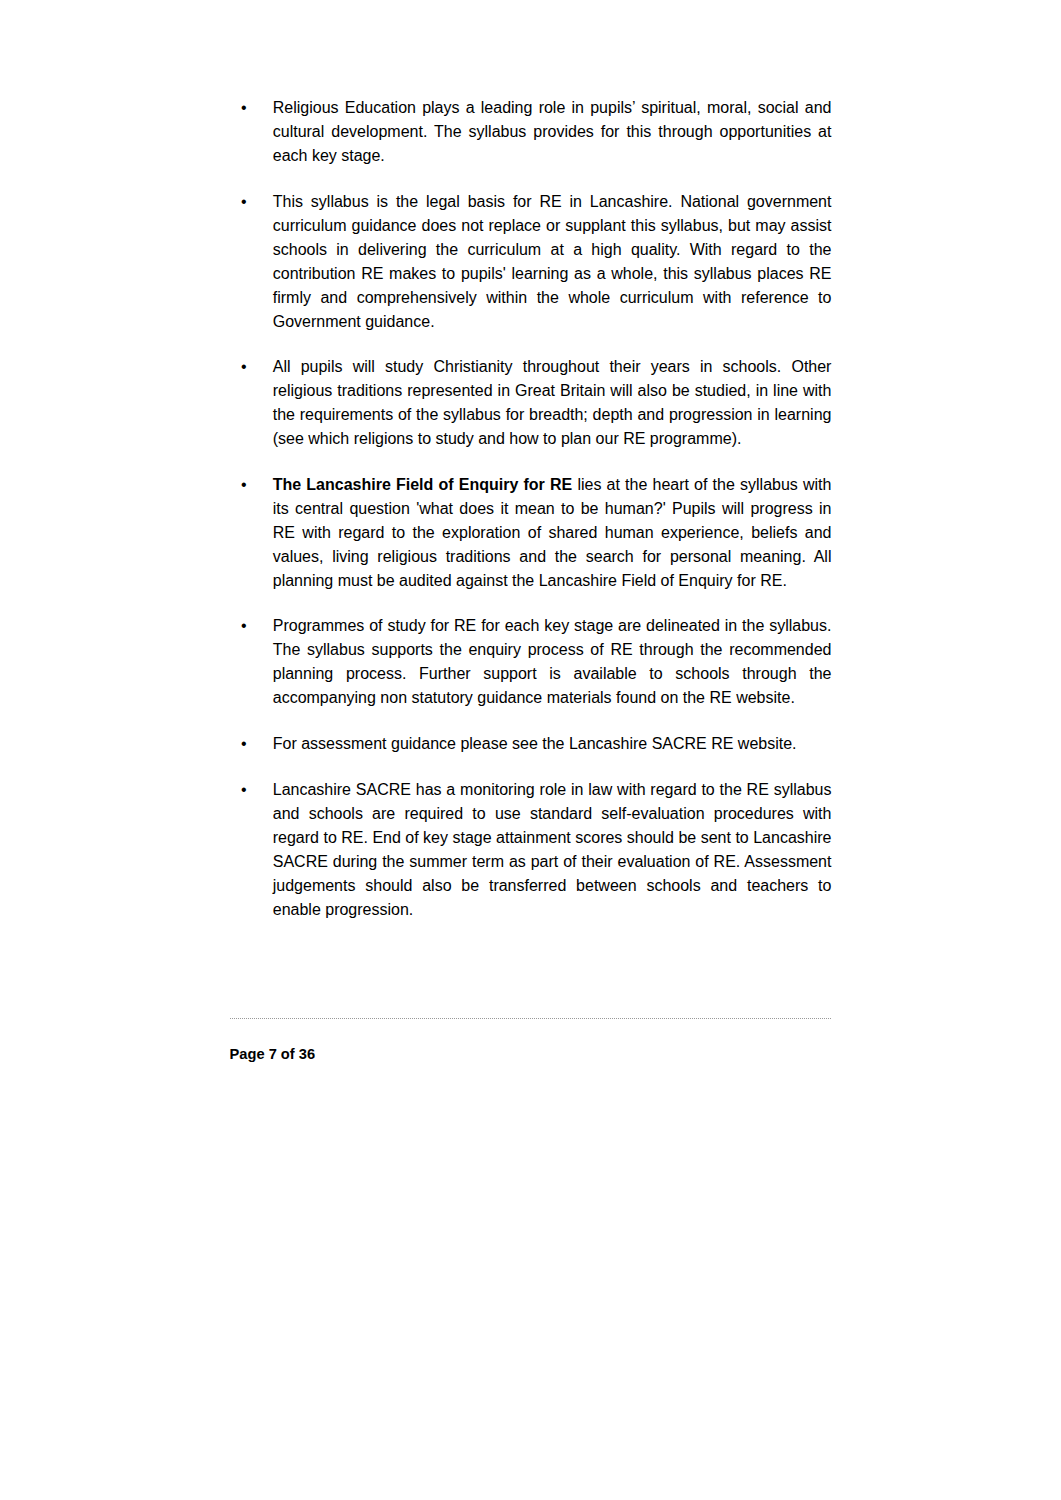Religious Education plays a leading role in pupils’ spiritual, moral, social and cultural development. The syllabus provides for this through opportunities at each key stage.
This syllabus is the legal basis for RE in Lancashire. National government curriculum guidance does not replace or supplant this syllabus, but may assist schools in delivering the curriculum at a high quality. With regard to the contribution RE makes to pupils' learning as a whole, this syllabus places RE firmly and comprehensively within the whole curriculum with reference to Government guidance.
All pupils will study Christianity throughout their years in schools. Other religious traditions represented in Great Britain will also be studied, in line with the requirements of the syllabus for breadth; depth and progression in learning (see which religions to study and how to plan our RE programme).
The Lancashire Field of Enquiry for RE lies at the heart of the syllabus with its central question 'what does it mean to be human?' Pupils will progress in RE with regard to the exploration of shared human experience, beliefs and values, living religious traditions and the search for personal meaning. All planning must be audited against the Lancashire Field of Enquiry for RE.
Programmes of study for RE for each key stage are delineated in the syllabus. The syllabus supports the enquiry process of RE through the recommended planning process. Further support is available to schools through the accompanying non statutory guidance materials found on the RE website.
For assessment guidance please see the Lancashire SACRE RE website.
Lancashire SACRE has a monitoring role in law with regard to the RE syllabus and schools are required to use standard self-evaluation procedures with regard to RE. End of key stage attainment scores should be sent to Lancashire SACRE during the summer term as part of their evaluation of RE. Assessment judgements should also be transferred between schools and teachers to enable progression.
Page 7 of 36